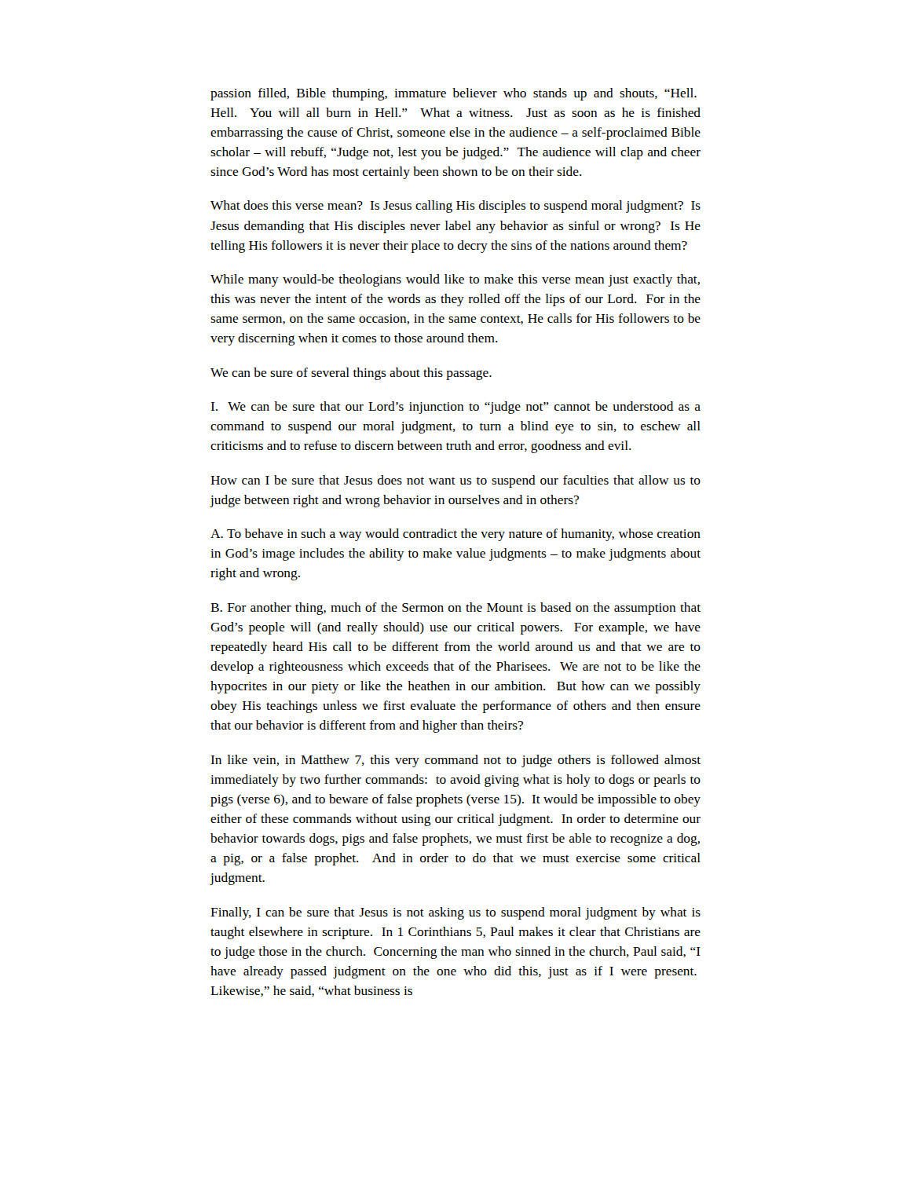passion filled, Bible thumping, immature believer who stands up and shouts, “Hell. Hell. You will all burn in Hell.” What a witness. Just as soon as he is finished embarrassing the cause of Christ, someone else in the audience – a self-proclaimed Bible scholar – will rebuff, “Judge not, lest you be judged.” The audience will clap and cheer since God’s Word has most certainly been shown to be on their side.
What does this verse mean? Is Jesus calling His disciples to suspend moral judgment? Is Jesus demanding that His disciples never label any behavior as sinful or wrong? Is He telling His followers it is never their place to decry the sins of the nations around them?
While many would-be theologians would like to make this verse mean just exactly that, this was never the intent of the words as they rolled off the lips of our Lord. For in the same sermon, on the same occasion, in the same context, He calls for His followers to be very discerning when it comes to those around them.
We can be sure of several things about this passage.
I. We can be sure that our Lord’s injunction to “judge not” cannot be understood as a command to suspend our moral judgment, to turn a blind eye to sin, to eschew all criticisms and to refuse to discern between truth and error, goodness and evil.
How can I be sure that Jesus does not want us to suspend our faculties that allow us to judge between right and wrong behavior in ourselves and in others?
A. To behave in such a way would contradict the very nature of humanity, whose creation in God’s image includes the ability to make value judgments – to make judgments about right and wrong.
B. For another thing, much of the Sermon on the Mount is based on the assumption that God’s people will (and really should) use our critical powers. For example, we have repeatedly heard His call to be different from the world around us and that we are to develop a righteousness which exceeds that of the Pharisees. We are not to be like the hypocrites in our piety or like the heathen in our ambition. But how can we possibly obey His teachings unless we first evaluate the performance of others and then ensure that our behavior is different from and higher than theirs?
In like vein, in Matthew 7, this very command not to judge others is followed almost immediately by two further commands: to avoid giving what is holy to dogs or pearls to pigs (verse 6), and to beware of false prophets (verse 15). It would be impossible to obey either of these commands without using our critical judgment. In order to determine our behavior towards dogs, pigs and false prophets, we must first be able to recognize a dog, a pig, or a false prophet. And in order to do that we must exercise some critical judgment.
Finally, I can be sure that Jesus is not asking us to suspend moral judgment by what is taught elsewhere in scripture. In 1 Corinthians 5, Paul makes it clear that Christians are to judge those in the church. Concerning the man who sinned in the church, Paul said, “I have already passed judgment on the one who did this, just as if I were present. Likewise,” he said, “what business is